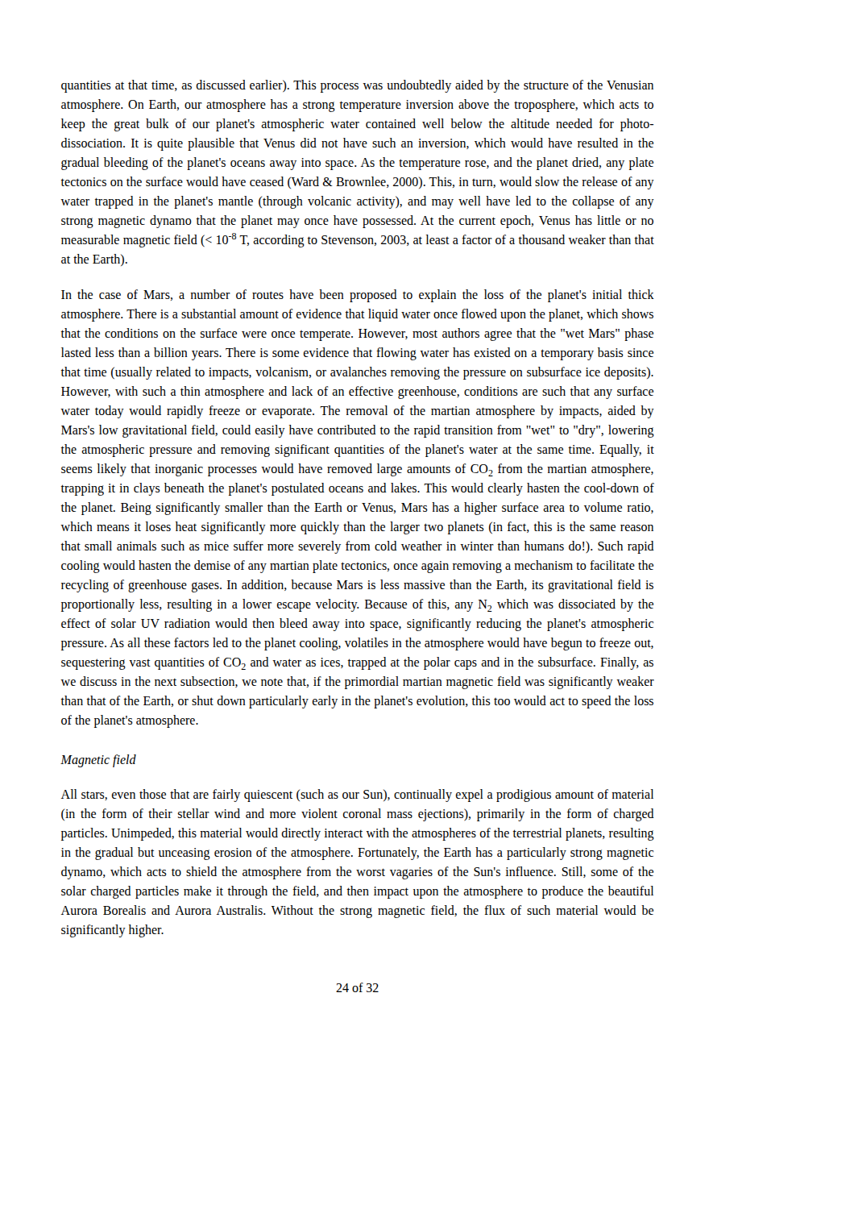quantities at that time, as discussed earlier). This process was undoubtedly aided by the structure of the Venusian atmosphere. On Earth, our atmosphere has a strong temperature inversion above the troposphere, which acts to keep the great bulk of our planet's atmospheric water contained well below the altitude needed for photo-dissociation. It is quite plausible that Venus did not have such an inversion, which would have resulted in the gradual bleeding of the planet's oceans away into space. As the temperature rose, and the planet dried, any plate tectonics on the surface would have ceased (Ward & Brownlee, 2000). This, in turn, would slow the release of any water trapped in the planet's mantle (through volcanic activity), and may well have led to the collapse of any strong magnetic dynamo that the planet may once have possessed. At the current epoch, Venus has little or no measurable magnetic field (< 10-8 T, according to Stevenson, 2003, at least a factor of a thousand weaker than that at the Earth).
In the case of Mars, a number of routes have been proposed to explain the loss of the planet's initial thick atmosphere. There is a substantial amount of evidence that liquid water once flowed upon the planet, which shows that the conditions on the surface were once temperate. However, most authors agree that the "wet Mars" phase lasted less than a billion years. There is some evidence that flowing water has existed on a temporary basis since that time (usually related to impacts, volcanism, or avalanches removing the pressure on subsurface ice deposits). However, with such a thin atmosphere and lack of an effective greenhouse, conditions are such that any surface water today would rapidly freeze or evaporate. The removal of the martian atmosphere by impacts, aided by Mars's low gravitational field, could easily have contributed to the rapid transition from "wet" to "dry", lowering the atmospheric pressure and removing significant quantities of the planet's water at the same time. Equally, it seems likely that inorganic processes would have removed large amounts of CO2 from the martian atmosphere, trapping it in clays beneath the planet's postulated oceans and lakes. This would clearly hasten the cool-down of the planet. Being significantly smaller than the Earth or Venus, Mars has a higher surface area to volume ratio, which means it loses heat significantly more quickly than the larger two planets (in fact, this is the same reason that small animals such as mice suffer more severely from cold weather in winter than humans do!). Such rapid cooling would hasten the demise of any martian plate tectonics, once again removing a mechanism to facilitate the recycling of greenhouse gases. In addition, because Mars is less massive than the Earth, its gravitational field is proportionally less, resulting in a lower escape velocity. Because of this, any N2 which was dissociated by the effect of solar UV radiation would then bleed away into space, significantly reducing the planet's atmospheric pressure. As all these factors led to the planet cooling, volatiles in the atmosphere would have begun to freeze out, sequestering vast quantities of CO2 and water as ices, trapped at the polar caps and in the subsurface. Finally, as we discuss in the next subsection, we note that, if the primordial martian magnetic field was significantly weaker than that of the Earth, or shut down particularly early in the planet's evolution, this too would act to speed the loss of the planet's atmosphere.
Magnetic field
All stars, even those that are fairly quiescent (such as our Sun), continually expel a prodigious amount of material (in the form of their stellar wind and more violent coronal mass ejections), primarily in the form of charged particles. Unimpeded, this material would directly interact with the atmospheres of the terrestrial planets, resulting in the gradual but unceasing erosion of the atmosphere. Fortunately, the Earth has a particularly strong magnetic dynamo, which acts to shield the atmosphere from the worst vagaries of the Sun's influence. Still, some of the solar charged particles make it through the field, and then impact upon the atmosphere to produce the beautiful Aurora Borealis and Aurora Australis. Without the strong magnetic field, the flux of such material would be significantly higher.
24 of 32